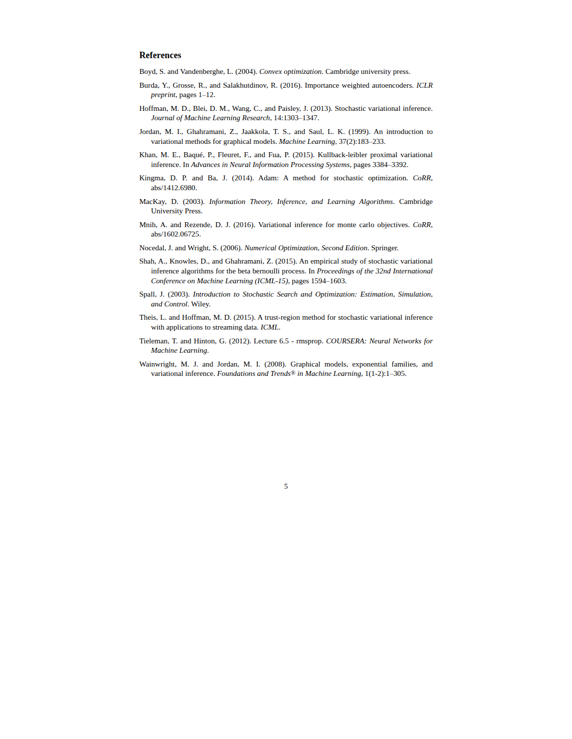References
Boyd, S. and Vandenberghe, L. (2004). Convex optimization. Cambridge university press.
Burda, Y., Grosse, R., and Salakhutdinov, R. (2016). Importance weighted autoencoders. ICLR preprint, pages 1–12.
Hoffman, M. D., Blei, D. M., Wang, C., and Paisley, J. (2013). Stochastic variational inference. Journal of Machine Learning Research, 14:1303–1347.
Jordan, M. I., Ghahramani, Z., Jaakkola, T. S., and Saul, L. K. (1999). An introduction to variational methods for graphical models. Machine Learning, 37(2):183–233.
Khan, M. E., Baqué, P., Fleuret, F., and Fua, P. (2015). Kullback-leibler proximal variational inference. In Advances in Neural Information Processing Systems, pages 3384–3392.
Kingma, D. P. and Ba, J. (2014). Adam: A method for stochastic optimization. CoRR, abs/1412.6980.
MacKay, D. (2003). Information Theory, Inference, and Learning Algorithms. Cambridge University Press.
Mnih, A. and Rezende, D. J. (2016). Variational inference for monte carlo objectives. CoRR, abs/1602.06725.
Nocedal, J. and Wright, S. (2006). Numerical Optimization, Second Edition. Springer.
Shah, A., Knowles, D., and Ghahramani, Z. (2015). An empirical study of stochastic variational inference algorithms for the beta bernoulli process. In Proceedings of the 32nd International Conference on Machine Learning (ICML-15), pages 1594–1603.
Spall, J. (2003). Introduction to Stochastic Search and Optimization: Estimation, Simulation, and Control. Wiley.
Theis, L. and Hoffman, M. D. (2015). A trust-region method for stochastic variational inference with applications to streaming data. ICML.
Tieleman, T. and Hinton, G. (2012). Lecture 6.5 - rmsprop. COURSERA: Neural Networks for Machine Learning.
Wainwright, M. J. and Jordan, M. I. (2008). Graphical models, exponential families, and variational inference. Foundations and Trends® in Machine Learning, 1(1-2):1–305.
5